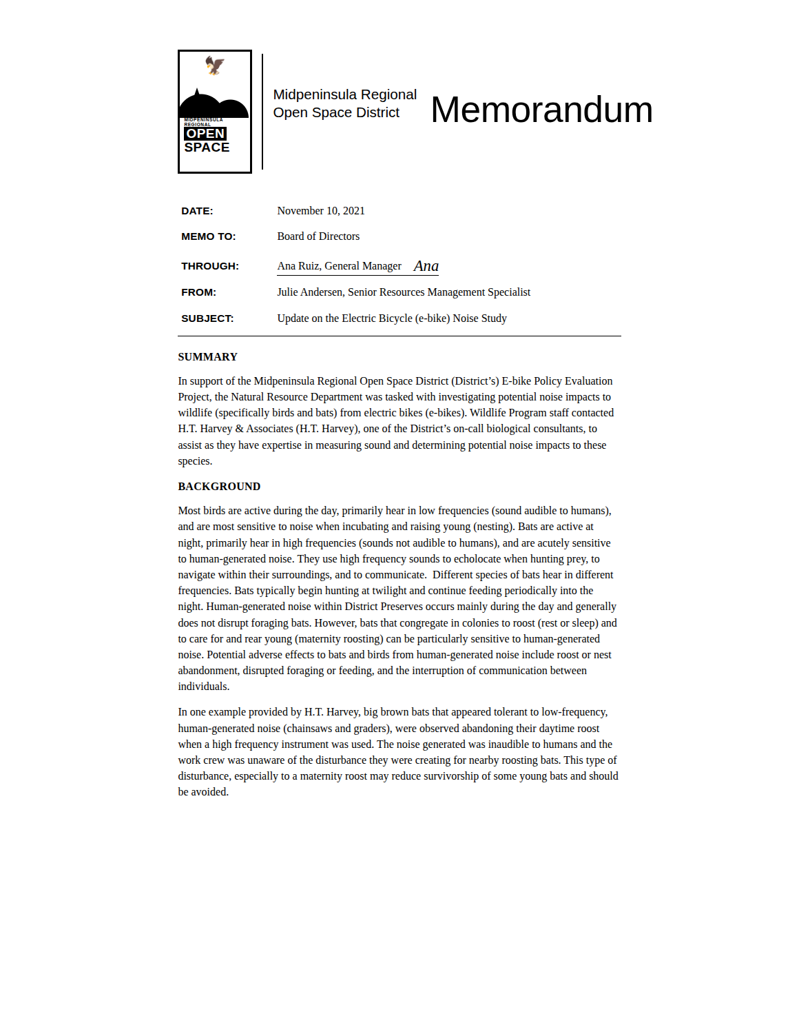🦅
MIDPENINSULA
REGIONAL
OPEN
SPACE
Midpeninsula Regional
Open Space District
Memorandum
DATE:
November 10, 2021
MEMO TO:
Board of Directors
THROUGH:
Ana Ruiz, General Manager Ana
FROM:
Julie Andersen, Senior Resources Management Specialist
SUBJECT:
Update on the Electric Bicycle (e-bike) Noise Study
SUMMARY
In support of the Midpeninsula Regional Open Space District (District’s) E-bike Policy Evaluation Project, the Natural Resource Department was tasked with investigating potential noise impacts to wildlife (specifically birds and bats) from electric bikes (e-bikes). Wildlife Program staff contacted H.T. Harvey & Associates (H.T. Harvey), one of the District’s on-call biological consultants, to assist as they have expertise in measuring sound and determining potential noise impacts to these species.
BACKGROUND
Most birds are active during the day, primarily hear in low frequencies (sound audible to humans), and are most sensitive to noise when incubating and raising young (nesting). Bats are active at night, primarily hear in high frequencies (sounds not audible to humans), and are acutely sensitive to human-generated noise. They use high frequency sounds to echolocate when hunting prey, to navigate within their surroundings, and to communicate. Different species of bats hear in different frequencies. Bats typically begin hunting at twilight and continue feeding periodically into the night. Human-generated noise within District Preserves occurs mainly during the day and generally does not disrupt foraging bats. However, bats that congregate in colonies to roost (rest or sleep) and to care for and rear young (maternity roosting) can be particularly sensitive to human-generated noise. Potential adverse effects to bats and birds from human-generated noise include roost or nest abandonment, disrupted foraging or feeding, and the interruption of communication between individuals.
In one example provided by H.T. Harvey, big brown bats that appeared tolerant to low-frequency, human-generated noise (chainsaws and graders), were observed abandoning their daytime roost when a high frequency instrument was used. The noise generated was inaudible to humans and the work crew was unaware of the disturbance they were creating for nearby roosting bats. This type of disturbance, especially to a maternity roost may reduce survivorship of some young bats and should be avoided.